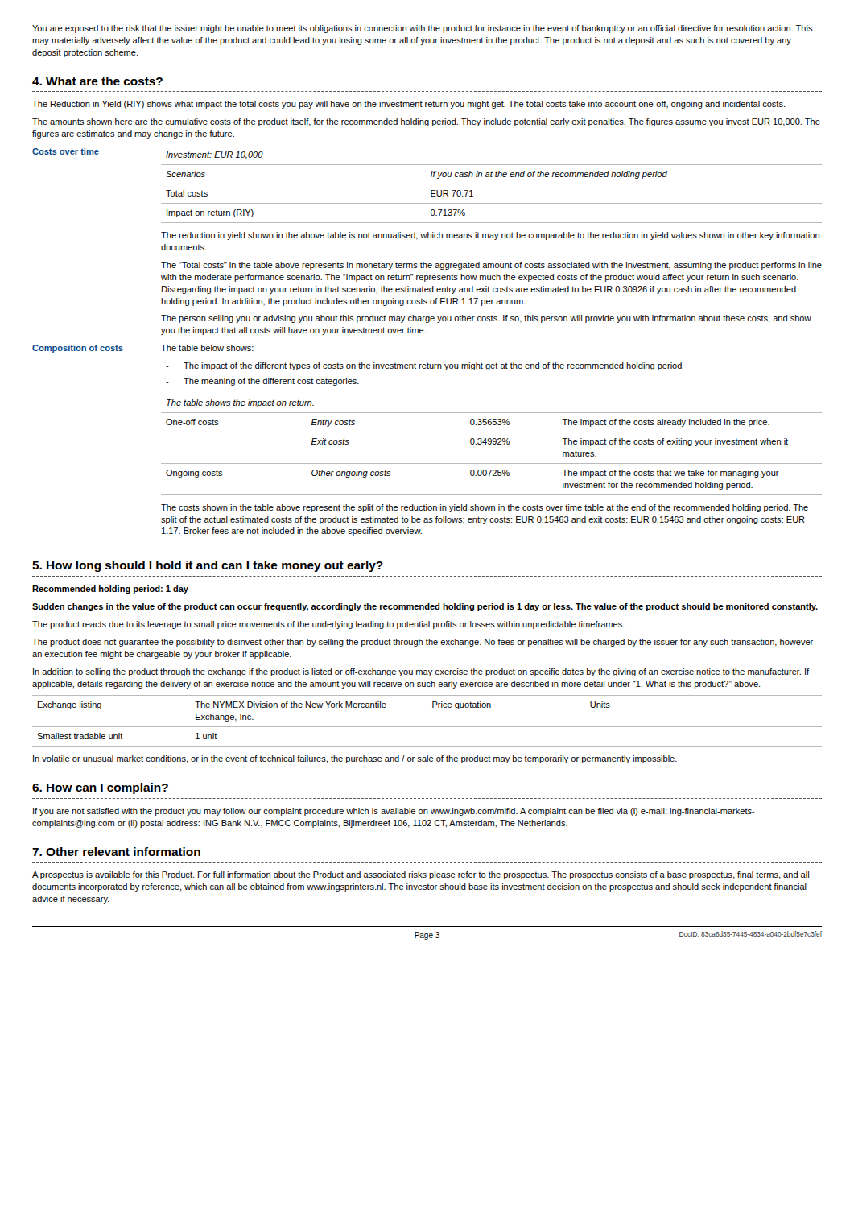You are exposed to the risk that the issuer might be unable to meet its obligations in connection with the product for instance in the event of bankruptcy or an official directive for resolution action. This may materially adversely affect the value of the product and could lead to you losing some or all of your investment in the product. The product is not a deposit and as such is not covered by any deposit protection scheme.
4. What are the costs?
The Reduction in Yield (RIY) shows what impact the total costs you pay will have on the investment return you might get. The total costs take into account one-off, ongoing and incidental costs.
The amounts shown here are the cumulative costs of the product itself, for the recommended holding period. They include potential early exit penalties. The figures assume you invest EUR 10,000. The figures are estimates and may change in the future.
| Costs over time | / Investment: EUR 10,000 / / Scenarios / If you cash in at the end of the recommended holding period / / Total costs / EUR 70.71 / / Impact on return (RIY) / 0.7137% / The reduction in yield shown in the above table is not annualised, which means it may not be comparable to the reduction in yield values shown in other key information documents. The “Total costs” in the table above represents in monetary terms the aggregated amount of costs associated with the investment, assuming the product performs in line with the moderate performance scenario. The “Impact on return” represents how much the expected costs of the product would affect your return in such scenario. Disregarding the impact on your return in that scenario, the estimated entry and exit costs are estimated to be EUR 0.30926 if you cash in after the recommended holding period. In addition, the product includes other ongoing costs of EUR 1.17 per annum. The person selling you or advising you about this product may charge you other costs. If so, this person will provide you with information about these costs, and show you the impact that all costs will have on your investment over time. |
| Composition of costs | The table below shows: The impact of the different types of costs on the investment return you might get at the end of the recommended holding period The meaning of the different cost categories. / The table shows the impact on return. / / One-off costs / Entry costs / 0.35653% / The impact of the costs already included in the price. / / / Exit costs / 0.34992% / The impact of the costs of exiting your investment when it matures. / / Ongoing costs / Other ongoing costs / 0.00725% / The impact of the costs that we take for managing your investment for the recommended holding period. / The costs shown in the table above represent the split of the reduction in yield shown in the costs over time table at the end of the recommended holding period. The split of the actual estimated costs of the product is estimated to be as follows: entry costs: EUR 0.15463 and exit costs: EUR 0.15463 and other ongoing costs: EUR 1.17. Broker fees are not included in the above specified overview. |
5. How long should I hold it and can I take money out early?
Recommended holding period: 1 day
Sudden changes in the value of the product can occur frequently, accordingly the recommended holding period is 1 day or less. The value of the product should be monitored constantly.
The product reacts due to its leverage to small price movements of the underlying leading to potential profits or losses within unpredictable timeframes.
The product does not guarantee the possibility to disinvest other than by selling the product through the exchange. No fees or penalties will be charged by the issuer for any such transaction, however an execution fee might be chargeable by your broker if applicable.
In addition to selling the product through the exchange if the product is listed or off-exchange you may exercise the product on specific dates by the giving of an exercise notice to the manufacturer. If applicable, details regarding the delivery of an exercise notice and the amount you will receive on such early exercise are described in more detail under “1. What is this product?” above.
| Exchange listing | The NYMEX Division of the New York Mercantile Exchange, Inc. | Price quotation | Units |
| Smallest tradable unit | 1 unit | | |
In volatile or unusual market conditions, or in the event of technical failures, the purchase and / or sale of the product may be temporarily or permanently impossible.
6. How can I complain?
If you are not satisfied with the product you may follow our complaint procedure which is available on www.ingwb.com/mifid. A complaint can be filed via (i) e-mail: ing-financial-markets-complaints@ing.com or (ii) postal address: ING Bank N.V., FMCC Complaints, Bijlmerdreef 106, 1102 CT, Amsterdam, The Netherlands.
7. Other relevant information
A prospectus is available for this Product. For full information about the Product and associated risks please refer to the prospectus. The prospectus consists of a base prospectus, final terms, and all documents incorporated by reference, which can all be obtained from www.ingsprinters.nl. The investor should base its investment decision on the prospectus and should seek independent financial advice if necessary.
Page 3
DocID: 83ca6d35-7445-4834-a040-2bdf5e7c3fef